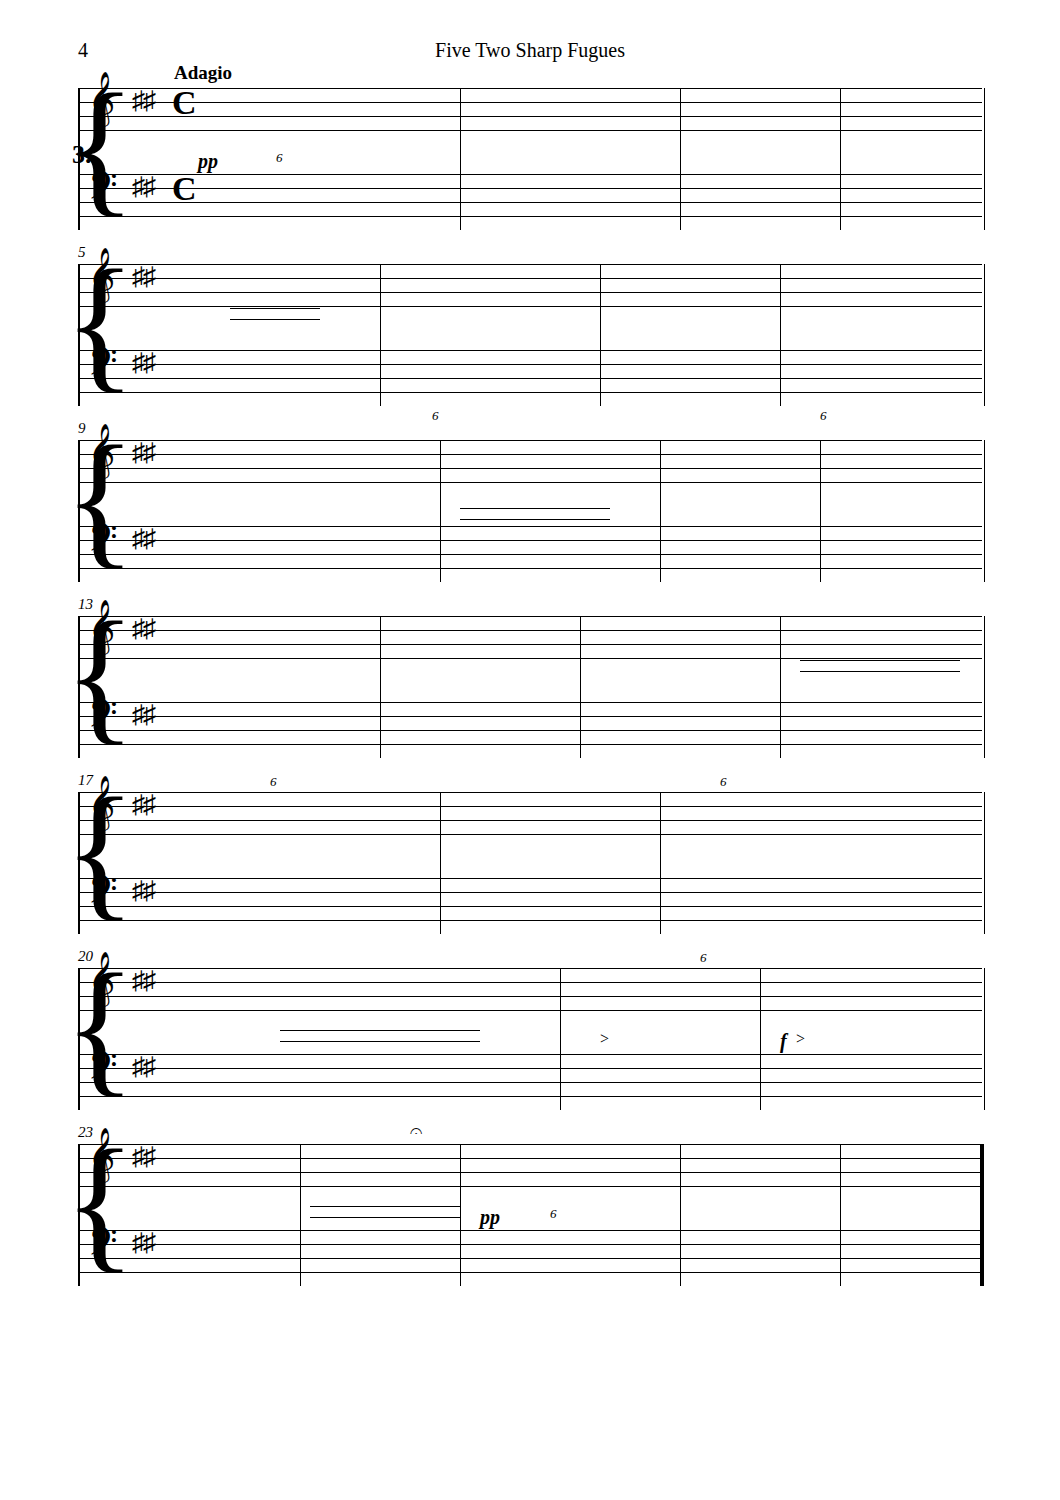4
Five Two Sharp Fugues
Adagio
3.
{
𝄞 ♯♯ C pp 6
𝄢 ♯♯ C
Adagio. Piece 3 begins. Key signature two sharps. Common time. Dynamic pianissimo. Sextuplet figure in the right hand.
5
{
𝄞 ♯♯
𝄢 ♯♯ 6 6
Measures 5 to 8. Crescendo hairpin in the right hand. Sextuplet groups in the left hand.
9
{
𝄞 ♯♯
𝄢 ♯♯
Measures 9 to 12. Crescendo hairpin between the staves.
13
{
𝄞 ♯♯
𝄢 ♯♯
Measures 13 to 16. Diminuendo hairpin in the right hand at the end of the system.
17
{
𝄞 ♯♯ 6 6
𝄢 ♯♯
Measures 17 to 19. Two sextuplet runs in the right hand.
20
{
𝄞 ♯♯ 6 f >
>
𝄢 ♯♯
Measures 20 to 22. Crescendo into forte with accent. Sextuplet in the right hand.
23
{
𝄞 ♯♯ 𝄐 pp 6
𝄢 ♯♯
Measures 23 to the end. Fermata, then pianissimo with a sextuplet figure. Final whole notes and closing barline.